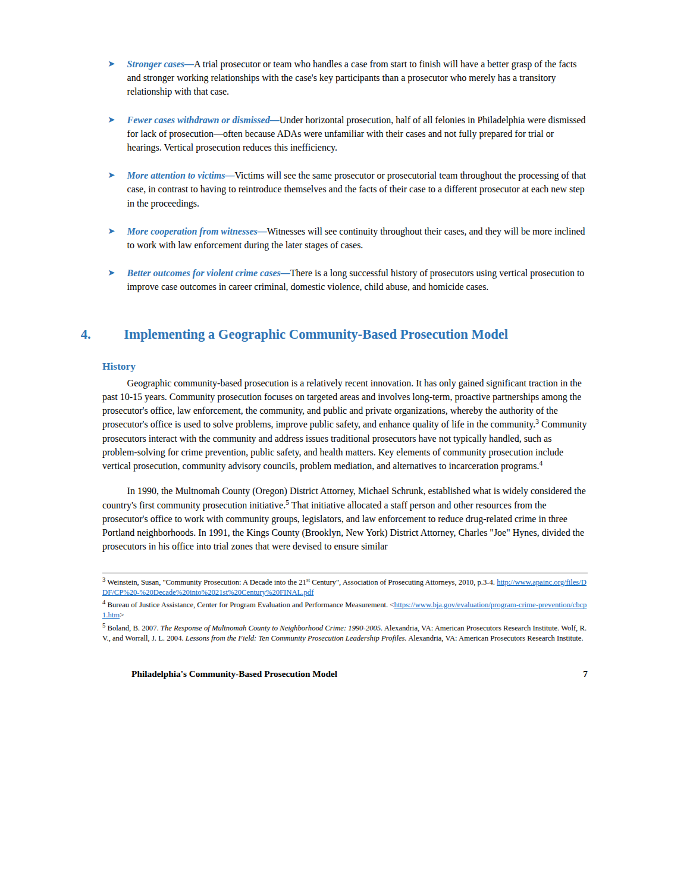Stronger cases—A trial prosecutor or team who handles a case from start to finish will have a better grasp of the facts and stronger working relationships with the case's key participants than a prosecutor who merely has a transitory relationship with that case.
Fewer cases withdrawn or dismissed—Under horizontal prosecution, half of all felonies in Philadelphia were dismissed for lack of prosecution—often because ADAs were unfamiliar with their cases and not fully prepared for trial or hearings. Vertical prosecution reduces this inefficiency.
More attention to victims—Victims will see the same prosecutor or prosecutorial team throughout the processing of that case, in contrast to having to reintroduce themselves and the facts of their case to a different prosecutor at each new step in the proceedings.
More cooperation from witnesses—Witnesses will see continuity throughout their cases, and they will be more inclined to work with law enforcement during the later stages of cases.
Better outcomes for violent crime cases—There is a long successful history of prosecutors using vertical prosecution to improve case outcomes in career criminal, domestic violence, child abuse, and homicide cases.
4. Implementing a Geographic Community-Based Prosecution Model
History
Geographic community-based prosecution is a relatively recent innovation. It has only gained significant traction in the past 10-15 years. Community prosecution focuses on targeted areas and involves long-term, proactive partnerships among the prosecutor's office, law enforcement, the community, and public and private organizations, whereby the authority of the prosecutor's office is used to solve problems, improve public safety, and enhance quality of life in the community.3 Community prosecutors interact with the community and address issues traditional prosecutors have not typically handled, such as problem-solving for crime prevention, public safety, and health matters. Key elements of community prosecution include vertical prosecution, community advisory councils, problem mediation, and alternatives to incarceration programs.4
In 1990, the Multnomah County (Oregon) District Attorney, Michael Schrunk, established what is widely considered the country's first community prosecution initiative.5 That initiative allocated a staff person and other resources from the prosecutor's office to work with community groups, legislators, and law enforcement to reduce drug-related crime in three Portland neighborhoods. In 1991, the Kings County (Brooklyn, New York) District Attorney, Charles "Joe" Hynes, divided the prosecutors in his office into trial zones that were devised to ensure similar
3 Weinstein, Susan, "Community Prosecution: A Decade into the 21st Century", Association of Prosecuting Attorneys, 2010, p.3-4. http://www.apainc.org/files/DDF/CP%20-%20Decade%20into%2021st%20Century%20FINAL.pdf
4 Bureau of Justice Assistance, Center for Program Evaluation and Performance Measurement. <https://www.bja.gov/evaluation/program-crime-prevention/cbcp1.htm>
5 Boland, B. 2007. The Response of Multnomah County to Neighborhood Crime: 1990-2005. Alexandria, VA: American Prosecutors Research Institute. Wolf, R. V., and Worrall, J. L. 2004. Lessons from the Field: Ten Community Prosecution Leadership Profiles. Alexandria, VA: American Prosecutors Research Institute.
Philadelphia's Community-Based Prosecution Model 7